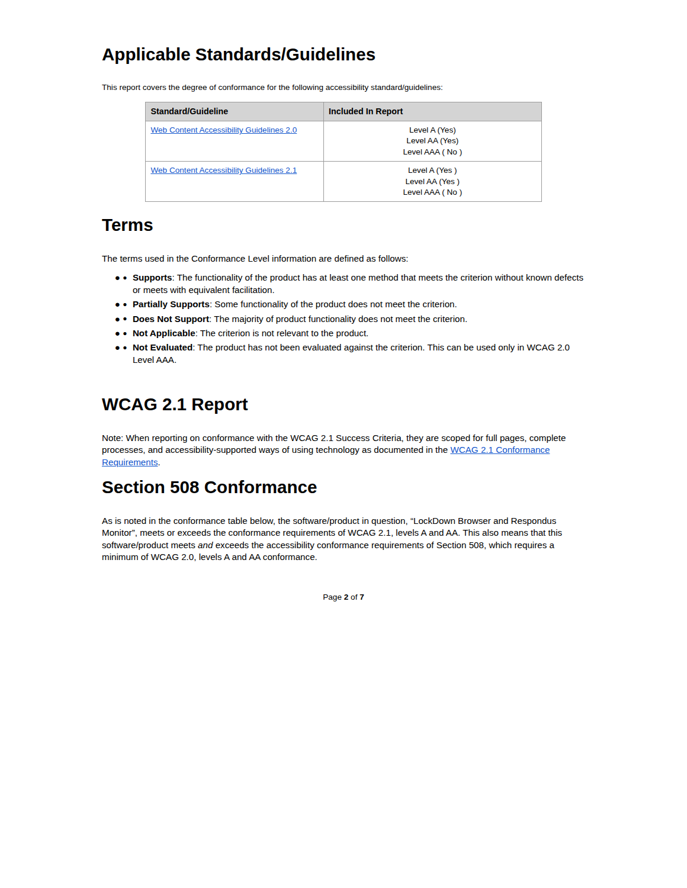Applicable Standards/Guidelines
This report covers the degree of conformance for the following accessibility standard/guidelines:
| Standard/Guideline | Included In Report |
| --- | --- |
| Web Content Accessibility Guidelines 2.0 | Level A (Yes) Level AA (Yes) Level AAA ( No ) |
| Web Content Accessibility Guidelines 2.1 | Level A (Yes ) Level AA (Yes ) Level AAA ( No ) |
Terms
The terms used in the Conformance Level information are defined as follows:
Supports: The functionality of the product has at least one method that meets the criterion without known defects or meets with equivalent facilitation.
Partially Supports: Some functionality of the product does not meet the criterion.
Does Not Support: The majority of product functionality does not meet the criterion.
Not Applicable: The criterion is not relevant to the product.
Not Evaluated: The product has not been evaluated against the criterion. This can be used only in WCAG 2.0 Level AAA.
WCAG 2.1 Report
Note: When reporting on conformance with the WCAG 2.1 Success Criteria, they are scoped for full pages, complete processes, and accessibility-supported ways of using technology as documented in the WCAG 2.1 Conformance Requirements.
Section 508 Conformance
As is noted in the conformance table below, the software/product in question, “LockDown Browser and Respondus Monitor”, meets or exceeds the conformance requirements of WCAG 2.1, levels A and AA. This also means that this software/product meets and exceeds the accessibility conformance requirements of Section 508, which requires a minimum of WCAG 2.0, levels A and AA conformance.
Page 2 of 7